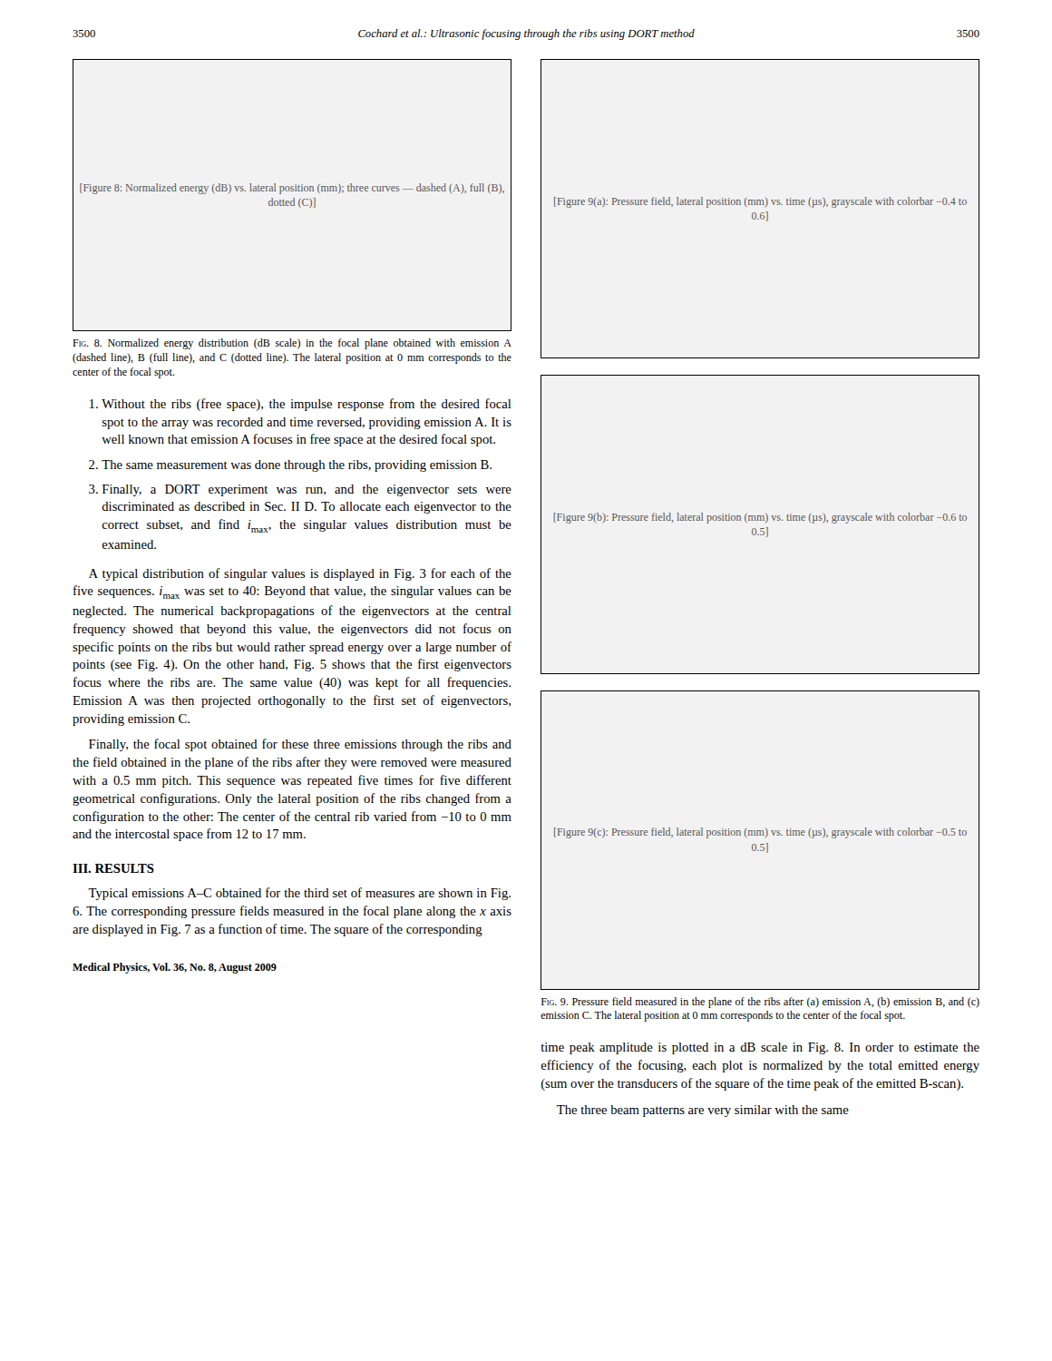3500 Cochard et al.: Ultrasonic focusing through the ribs using DORT method 3500
[Figure 8: Normalized energy (dB) vs. lateral position (mm); three curves — dashed (A), full (B), dotted (C)]
Fig. 8. Normalized energy distribution (dB scale) in the focal plane obtained with emission A (dashed line), B (full line), and C (dotted line). The lateral position at 0 mm corresponds to the center of the focal spot.
Without the ribs (free space), the impulse response from the desired focal spot to the array was recorded and time reversed, providing emission A. It is well known that emission A focuses in free space at the desired focal spot.
The same measurement was done through the ribs, providing emission B.
Finally, a DORT experiment was run, and the eigenvector sets were discriminated as described in Sec. II D. To allocate each eigenvector to the correct subset, and find imax, the singular values distribution must be examined.
A typical distribution of singular values is displayed in Fig. 3 for each of the five sequences. imax was set to 40: Beyond that value, the singular values can be neglected. The numerical backpropagations of the eigenvectors at the central frequency showed that beyond this value, the eigenvectors did not focus on specific points on the ribs but would rather spread energy over a large number of points (see Fig. 4). On the other hand, Fig. 5 shows that the first eigenvectors focus where the ribs are. The same value (40) was kept for all frequencies. Emission A was then projected orthogonally to the first set of eigenvectors, providing emission C.
Finally, the focal spot obtained for these three emissions through the ribs and the field obtained in the plane of the ribs after they were removed were measured with a 0.5 mm pitch. This sequence was repeated five times for five different geometrical configurations. Only the lateral position of the ribs changed from a configuration to the other: The center of the central rib varied from −10 to 0 mm and the intercostal space from 12 to 17 mm.
III. Results
Typical emissions A–C obtained for the third set of measures are shown in Fig. 6. The corresponding pressure fields measured in the focal plane along the x axis are displayed in Fig. 7 as a function of time. The square of the corresponding
Medical Physics, Vol. 36, No. 8, August 2009
[Figure 9(a): Pressure field, lateral position (mm) vs. time (µs), grayscale with colorbar −0.4 to 0.6]
[Figure 9(b): Pressure field, lateral position (mm) vs. time (µs), grayscale with colorbar −0.6 to 0.5]
[Figure 9(c): Pressure field, lateral position (mm) vs. time (µs), grayscale with colorbar −0.5 to 0.5]
Fig. 9. Pressure field measured in the plane of the ribs after (a) emission A, (b) emission B, and (c) emission C. The lateral position at 0 mm corresponds to the center of the focal spot.
time peak amplitude is plotted in a dB scale in Fig. 8. In order to estimate the efficiency of the focusing, each plot is normalized by the total emitted energy (sum over the transducers of the square of the time peak of the emitted B-scan).
The three beam patterns are very similar with the same